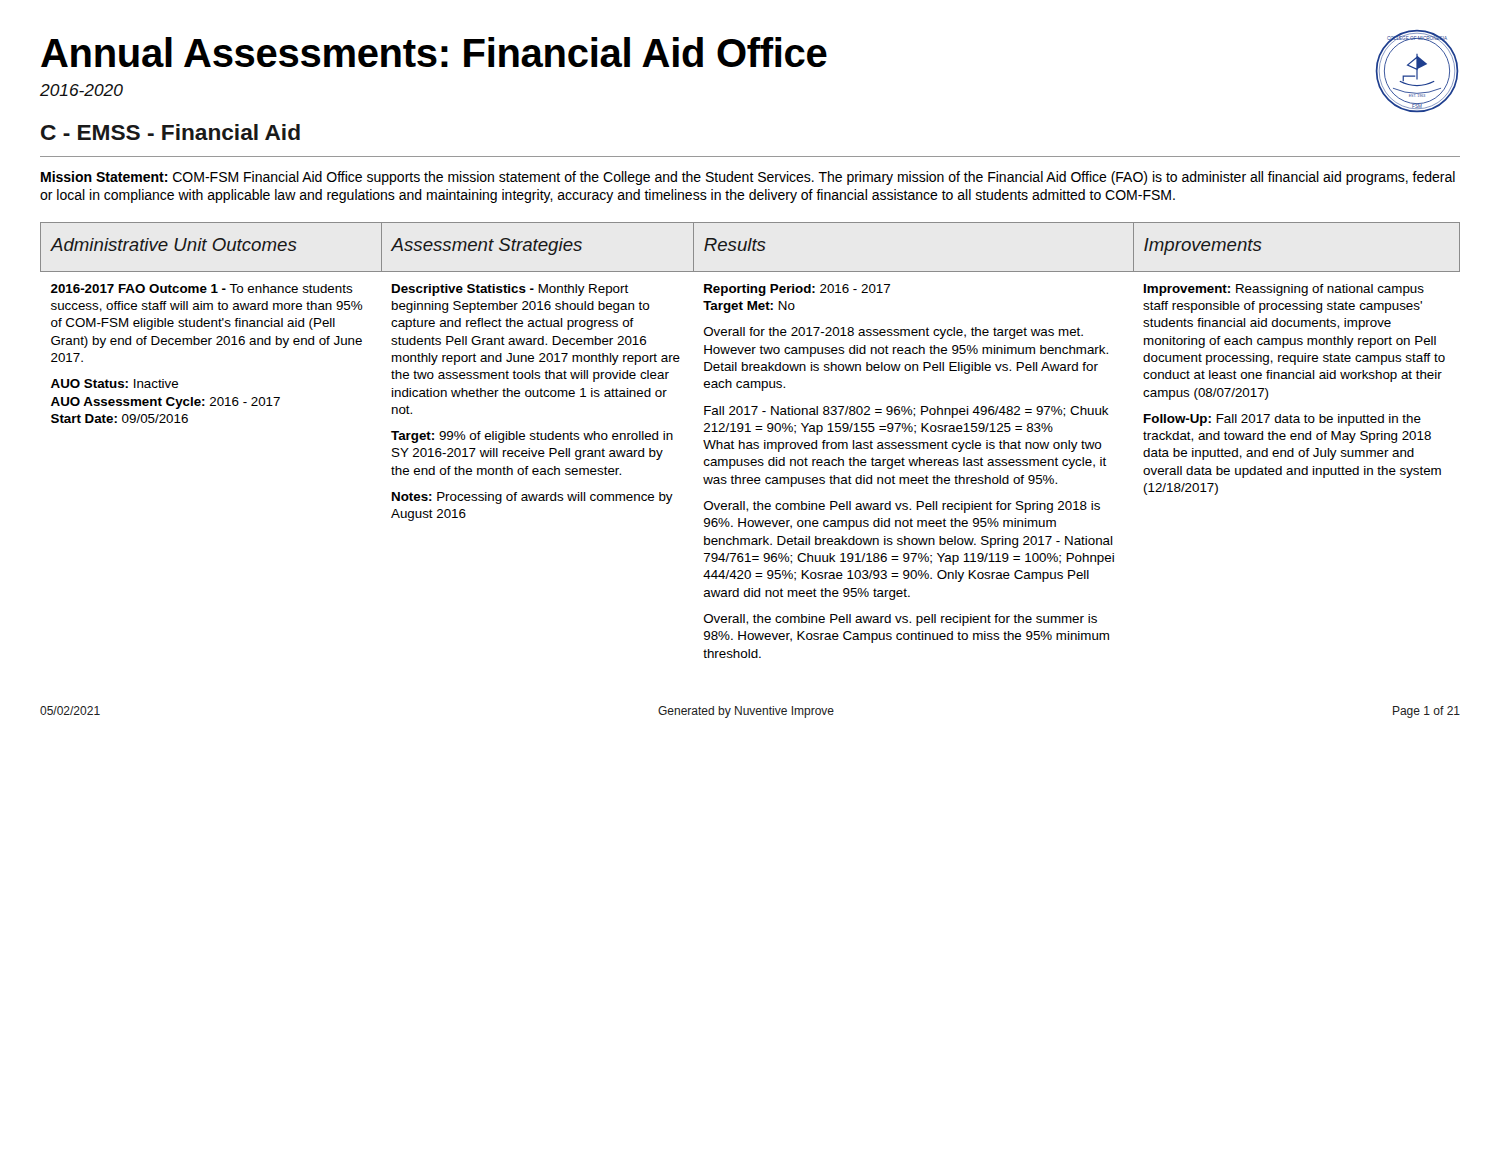Annual Assessments: Financial Aid Office
2016-2020
COLLEGE OF MICRONESIA FSM EST. 1963
C - EMSS - Financial Aid
Mission Statement: COM-FSM Financial Aid Office supports the mission statement of the College and the Student Services. The primary mission of the Financial Aid Office (FAO) is to administer all financial aid programs, federal or local in compliance with applicable law and regulations and maintaining integrity, accuracy and timeliness in the delivery of financial assistance to all students admitted to COM-FSM.
| Administrative Unit Outcomes | Assessment Strategies | Results | Improvements |
| --- | --- | --- | --- |
| 2016-2017 FAO Outcome 1 - To enhance students success, office staff will aim to award more than 95% of COM-FSM eligible student's financial aid (Pell Grant) by end of December 2016 and by end of June 2017. AUO Status: Inactive AUO Assessment Cycle: 2016 - 2017 Start Date: 09/05/2016 | Descriptive Statistics - Monthly Report beginning September 2016 should began to capture and reflect the actual progress of students Pell Grant award. December 2016 monthly report and June 2017 monthly report are the two assessment tools that will provide clear indication whether the outcome 1 is attained or not. Target: 99% of eligible students who enrolled in SY 2016-2017 will receive Pell grant award by the end of the month of each semester. Notes: Processing of awards will commence by August 2016 | Reporting Period: 2016 - 2017 Target Met: No Overall for the 2017-2018 assessment cycle, the target was met. However two campuses did not reach the 95% minimum benchmark. Detail breakdown is shown below on Pell Eligible vs. Pell Award for each campus. Fall 2017 - National 837/802 = 96%; Pohnpei 496/482 = 97%; Chuuk 212/191 = 90%; Yap 159/155 =97%; Kosrae159/125 = 83% What has improved from last assessment cycle is that now only two campuses did not reach the target whereas last assessment cycle, it was three campuses that did not meet the threshold of 95%. Overall, the combine Pell award vs. Pell recipient for Spring 2018 is 96%. However, one campus did not meet the 95% minimum benchmark. Detail breakdown is shown below. Spring 2017 - National 794/761= 96%; Chuuk 191/186 = 97%; Yap 119/119 = 100%; Pohnpei 444/420 = 95%; Kosrae 103/93 = 90%. Only Kosrae Campus Pell award did not meet the 95% target. Overall, the combine Pell award vs. pell recipient for the summer is 98%. However, Kosrae Campus continued to miss the 95% minimum threshold. | Improvement: Reassigning of national campus staff responsible of processing state campuses' students financial aid documents, improve monitoring of each campus monthly report on Pell document processing, require state campus staff to conduct at least one financial aid workshop at their campus (08/07/2017) Follow-Up: Fall 2017 data to be inputted in the trackdat, and toward the end of May Spring 2018 data be inputted, and end of July summer and overall data be updated and inputted in the system (12/18/2017) |
05/02/2021
Generated by Nuventive Improve
Page 1 of 21